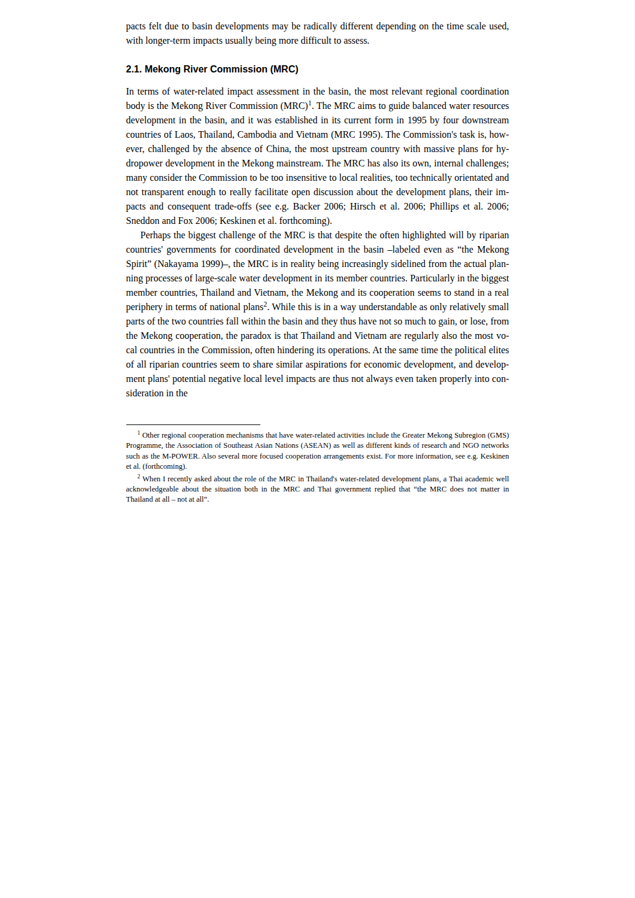pacts felt due to basin developments may be radically different depending on the time scale used, with longer-term impacts usually being more difficult to assess.
2.1. Mekong River Commission (MRC)
In terms of water-related impact assessment in the basin, the most relevant regional coordination body is the Mekong River Commission (MRC)1. The MRC aims to guide balanced water resources development in the basin, and it was established in its current form in 1995 by four downstream countries of Laos, Thailand, Cambodia and Vietnam (MRC 1995). The Commission's task is, however, challenged by the absence of China, the most upstream country with massive plans for hydropower development in the Mekong mainstream. The MRC has also its own, internal challenges; many consider the Commission to be too insensitive to local realities, too technically orientated and not transparent enough to really facilitate open discussion about the development plans, their impacts and consequent trade-offs (see e.g. Backer 2006; Hirsch et al. 2006; Phillips et al. 2006; Sneddon and Fox 2006; Keskinen et al. forthcoming).
Perhaps the biggest challenge of the MRC is that despite the often highlighted will by riparian countries' governments for coordinated development in the basin –labeled even as “the Mekong Spirit” (Nakayama 1999)–, the MRC is in reality being increasingly sidelined from the actual planning processes of large-scale water development in its member countries. Particularly in the biggest member countries, Thailand and Vietnam, the Mekong and its cooperation seems to stand in a real periphery in terms of national plans2. While this is in a way understandable as only relatively small parts of the two countries fall within the basin and they thus have not so much to gain, or lose, from the Mekong cooperation, the paradox is that Thailand and Vietnam are regularly also the most vocal countries in the Commission, often hindering its operations. At the same time the political elites of all riparian countries seem to share similar aspirations for economic development, and development plans' potential negative local level impacts are thus not always even taken properly into consideration in the
1 Other regional cooperation mechanisms that have water-related activities include the Greater Mekong Subregion (GMS) Programme, the Association of Southeast Asian Nations (ASEAN) as well as different kinds of research and NGO networks such as the M-POWER. Also several more focused cooperation arrangements exist. For more information, see e.g. Keskinen et al. (forthcoming).
2 When I recently asked about the role of the MRC in Thailand's water-related development plans, a Thai academic well acknowledgeable about the situation both in the MRC and Thai government replied that “the MRC does not matter in Thailand at all – not at all”.